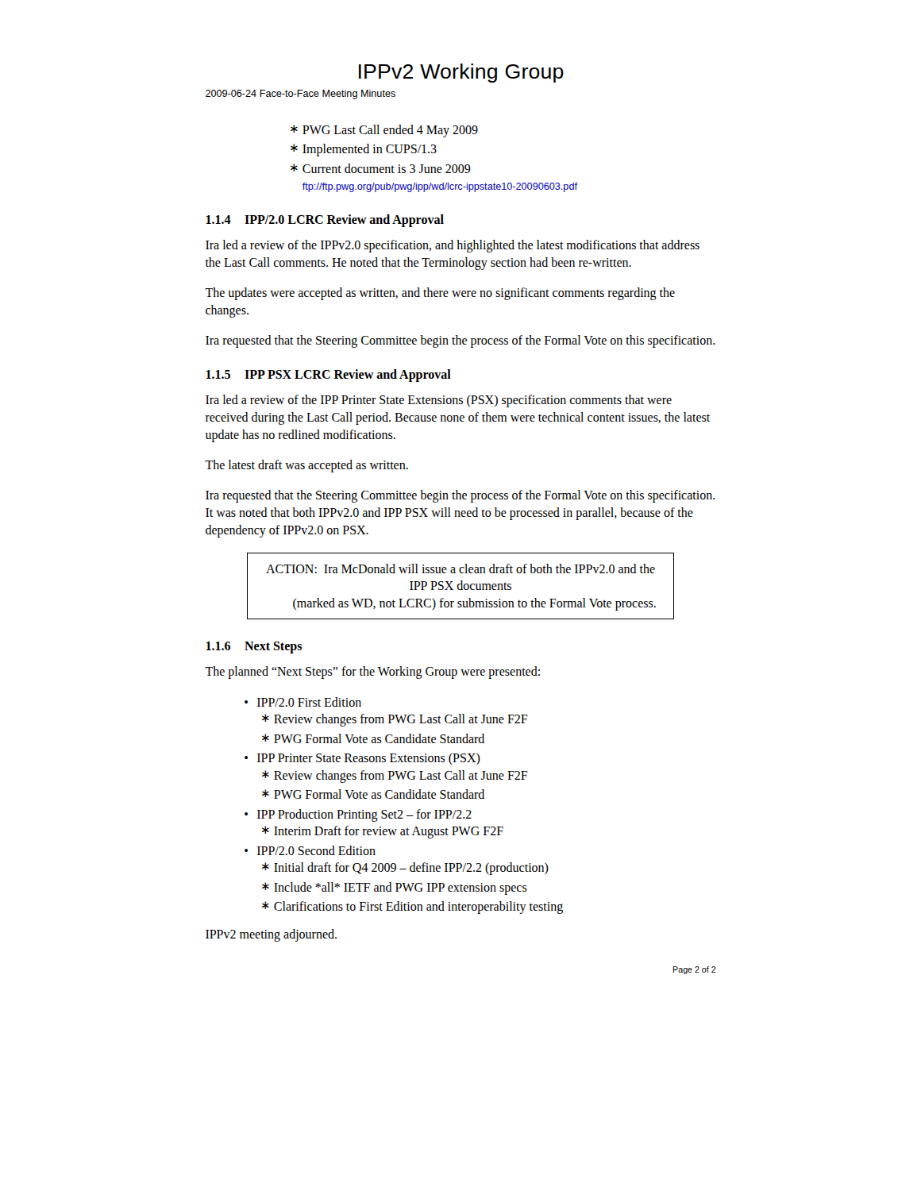IPPv2 Working Group
2009-06-24 Face-to-Face Meeting Minutes
PWG Last Call ended 4 May 2009
Implemented in CUPS/1.3
Current document is 3 June 2009
ftp://ftp.pwg.org/pub/pwg/ipp/wd/lcrc-ippstate10-20090603.pdf
1.1.4 IPP/2.0 LCRC Review and Approval
Ira led a review of the IPPv2.0 specification, and highlighted the latest modifications that address the Last Call comments. He noted that the Terminology section had been re-written.
The updates were accepted as written, and there were no significant comments regarding the changes.
Ira requested that the Steering Committee begin the process of the Formal Vote on this specification.
1.1.5 IPP PSX LCRC Review and Approval
Ira led a review of the IPP Printer State Extensions (PSX) specification comments that were received during the Last Call period. Because none of them were technical content issues, the latest update has no redlined modifications.
The latest draft was accepted as written.
Ira requested that the Steering Committee begin the process of the Formal Vote on this specification. It was noted that both IPPv2.0 and IPP PSX will need to be processed in parallel, because of the dependency of IPPv2.0 on PSX.
ACTION: Ira McDonald will issue a clean draft of both the IPPv2.0 and the IPP PSX documents
(marked as WD, not LCRC) for submission to the Formal Vote process.
1.1.6 Next Steps
The planned “Next Steps” for the Working Group were presented:
IPP/2.0 First Edition
Review changes from PWG Last Call at June F2F
PWG Formal Vote as Candidate Standard
IPP Printer State Reasons Extensions (PSX)
Review changes from PWG Last Call at June F2F
PWG Formal Vote as Candidate Standard
IPP Production Printing Set2 – for IPP/2.2
Interim Draft for review at August PWG F2F
IPP/2.0 Second Edition
Initial draft for Q4 2009 – define IPP/2.2 (production)
Include *all* IETF and PWG IPP extension specs
Clarifications to First Edition and interoperability testing
IPPv2 meeting adjourned.
Page 2 of 2